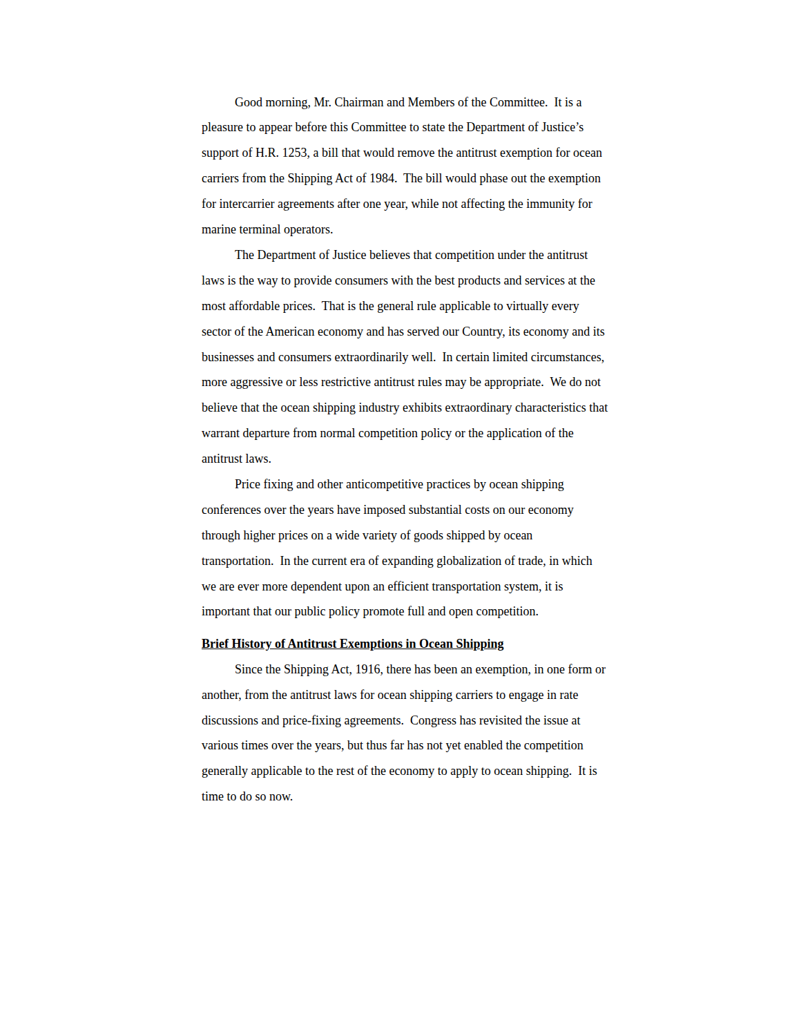Good morning, Mr. Chairman and Members of the Committee. It is a pleasure to appear before this Committee to state the Department of Justice’s support of H.R. 1253, a bill that would remove the antitrust exemption for ocean carriers from the Shipping Act of 1984. The bill would phase out the exemption for intercarrier agreements after one year, while not affecting the immunity for marine terminal operators.
The Department of Justice believes that competition under the antitrust laws is the way to provide consumers with the best products and services at the most affordable prices. That is the general rule applicable to virtually every sector of the American economy and has served our Country, its economy and its businesses and consumers extraordinarily well. In certain limited circumstances, more aggressive or less restrictive antitrust rules may be appropriate. We do not believe that the ocean shipping industry exhibits extraordinary characteristics that warrant departure from normal competition policy or the application of the antitrust laws.
Price fixing and other anticompetitive practices by ocean shipping conferences over the years have imposed substantial costs on our economy through higher prices on a wide variety of goods shipped by ocean transportation. In the current era of expanding globalization of trade, in which we are ever more dependent upon an efficient transportation system, it is important that our public policy promote full and open competition.
Brief History of Antitrust Exemptions in Ocean Shipping
Since the Shipping Act, 1916, there has been an exemption, in one form or another, from the antitrust laws for ocean shipping carriers to engage in rate discussions and price-fixing agreements. Congress has revisited the issue at various times over the years, but thus far has not yet enabled the competition generally applicable to the rest of the economy to apply to ocean shipping. It is time to do so now.